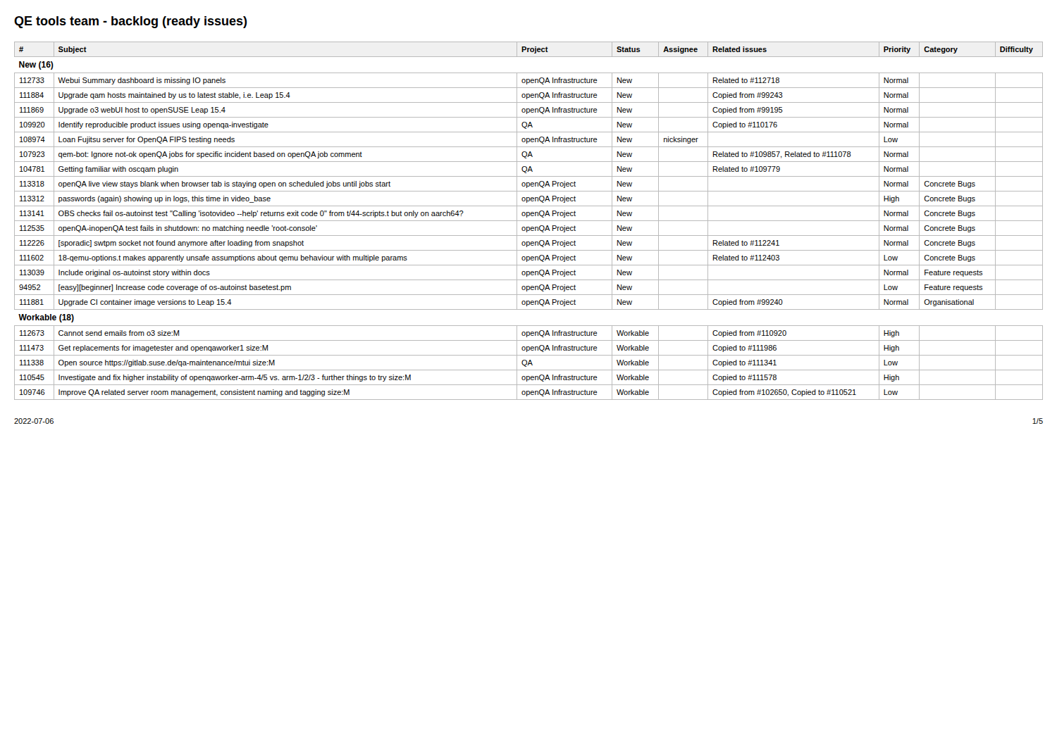QE tools team - backlog (ready issues)
| # | Subject | Project | Status | Assignee | Related issues | Priority | Category | Difficulty |
| --- | --- | --- | --- | --- | --- | --- | --- | --- |
| New (16) |
| 112733 | Webui Summary dashboard is missing IO panels | openQA Infrastructure | New | | Related to #112718 | Normal | | |
| 111884 | Upgrade qam hosts maintained by us to latest stable, i.e. Leap 15.4 | openQA Infrastructure | New | | Copied from #99243 | Normal | | |
| 111869 | Upgrade o3 webUI host to openSUSE Leap 15.4 | openQA Infrastructure | New | | Copied from #99195 | Normal | | |
| 109920 | Identify reproducible product issues using openqa-investigate | QA | New | | Copied to #110176 | Normal | | |
| 108974 | Loan Fujitsu server for OpenQA FIPS testing needs | openQA Infrastructure | New | nicksinger | | Low | | |
| 107923 | qem-bot: Ignore not-ok openQA jobs for specific incident based on openQA job comment | QA | New | | Related to #109857, Related to #111078 | Normal | | |
| 104781 | Getting familiar with oscqam plugin | QA | New | | Related to #109779 | Normal | | |
| 113318 | openQA live view stays blank when browser tab is staying open on scheduled jobs until jobs start | openQA Project | New | | | Normal | Concrete Bugs | |
| 113312 | passwords (again) showing up in logs, this time in video_base | openQA Project | New | | | High | Concrete Bugs | |
| 113141 | OBS checks fail os-autoinst test "Calling 'isotovideo --help' returns exit code 0" from t/44-scripts.t but only on aarch64? | openQA Project | New | | | Normal | Concrete Bugs | |
| 112535 | openQA-inopenQA test fails in shutdown: no matching needle 'root-console' | openQA Project | New | | | Normal | Concrete Bugs | |
| 112226 | [sporadic] swtpm socket not found anymore after loading from snapshot | openQA Project | New | | Related to #112241 | Normal | Concrete Bugs | |
| 111602 | 18-qemu-options.t makes apparently unsafe assumptions about qemu behaviour with multiple params | openQA Project | New | | Related to #112403 | Low | Concrete Bugs | |
| 113039 | Include original os-autoinst story within docs | openQA Project | New | | | Normal | Feature requests | |
| 94952 | [easy][beginner] Increase code coverage of os-autoinst basetest.pm | openQA Project | New | | | Low | Feature requests | |
| 111881 | Upgrade CI container image versions to Leap 15.4 | openQA Project | New | | Copied from #99240 | Normal | Organisational | |
| Workable (18) |
| 112673 | Cannot send emails from o3 size:M | openQA Infrastructure | Workable | | Copied from #110920 | High | | |
| 111473 | Get replacements for imagetester and openqaworker1 size:M | openQA Infrastructure | Workable | | Copied to #111986 | High | | |
| 111338 | Open source https://gitlab.suse.de/qa-maintenance/mtui size:M | QA | Workable | | Copied to #111341 | Low | | |
| 110545 | Investigate and fix higher instability of openqaworker-arm-4/5 vs. arm-1/2/3 - further things to try size:M | openQA Infrastructure | Workable | | Copied to #111578 | High | | |
| 109746 | Improve QA related server room management, consistent naming and tagging size:M | openQA Infrastructure | Workable | | Copied from #102650, Copied to #110521 | Low | | |
2022-07-06 1/5